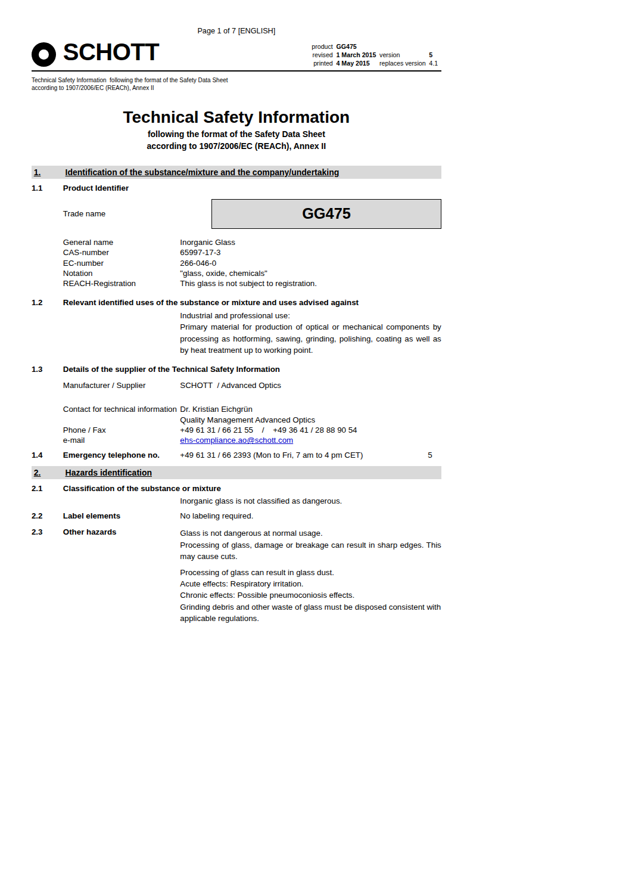Page 1 of 7 [ENGLISH]
SCHOTT
| product | GG475 | | |
| revised | 1 March 2015 | version | 5 |
| printed | 4 May 2015 | replaces version | 4.1 |
Technical Safety Information following the format of the Safety Data Sheet
according to 1907/2006/EC (REACh), Annex II
Technical Safety Information
following the format of the Safety Data Sheet
according to 1907/2006/EC (REACh), Annex II
1. Identification of the substance/mixture and the company/undertaking
1.1
Product Identifier
Trade name
GG475
General name
Inorganic Glass
CAS-number
65997-17-3
EC-number
266-046-0
Notation
"glass, oxide, chemicals"
REACH-Registration
This glass is not subject to registration.
1.2
Relevant identified uses of the substance or mixture and uses advised against
Industrial and professional use:
Primary material for production of optical or mechanical components by processing as hotforming, sawing, grinding, polishing, coating as well as by heat treatment up to working point.
1.3
Details of the supplier of the Technical Safety Information
Manufacturer / Supplier
SCHOTT / Advanced Optics
Contact for technical information
Dr. Kristian Eichgrün
Quality Management Advanced Optics
Phone / Fax
+49 61 31 / 66 21 55 / +49 36 41 / 28 88 90 54
e-mail
ehs-compliance.ao@schott.com
1.4
Emergency telephone no.
+49 61 31 / 66 2393 (Mon to Fri, 7 am to 4 pm CET)
5
2. Hazards identification
2.1
Classification of the substance or mixture
Inorganic glass is not classified as dangerous.
2.2
Label elements
No labeling required.
2.3
Other hazards
Glass is not dangerous at normal usage.
Processing of glass, damage or breakage can result in sharp edges. This may cause cuts.
Processing of glass can result in glass dust.
Acute effects: Respiratory irritation.
Chronic effects: Possible pneumoconiosis effects.
Grinding debris and other waste of glass must be disposed consistent with applicable regulations.